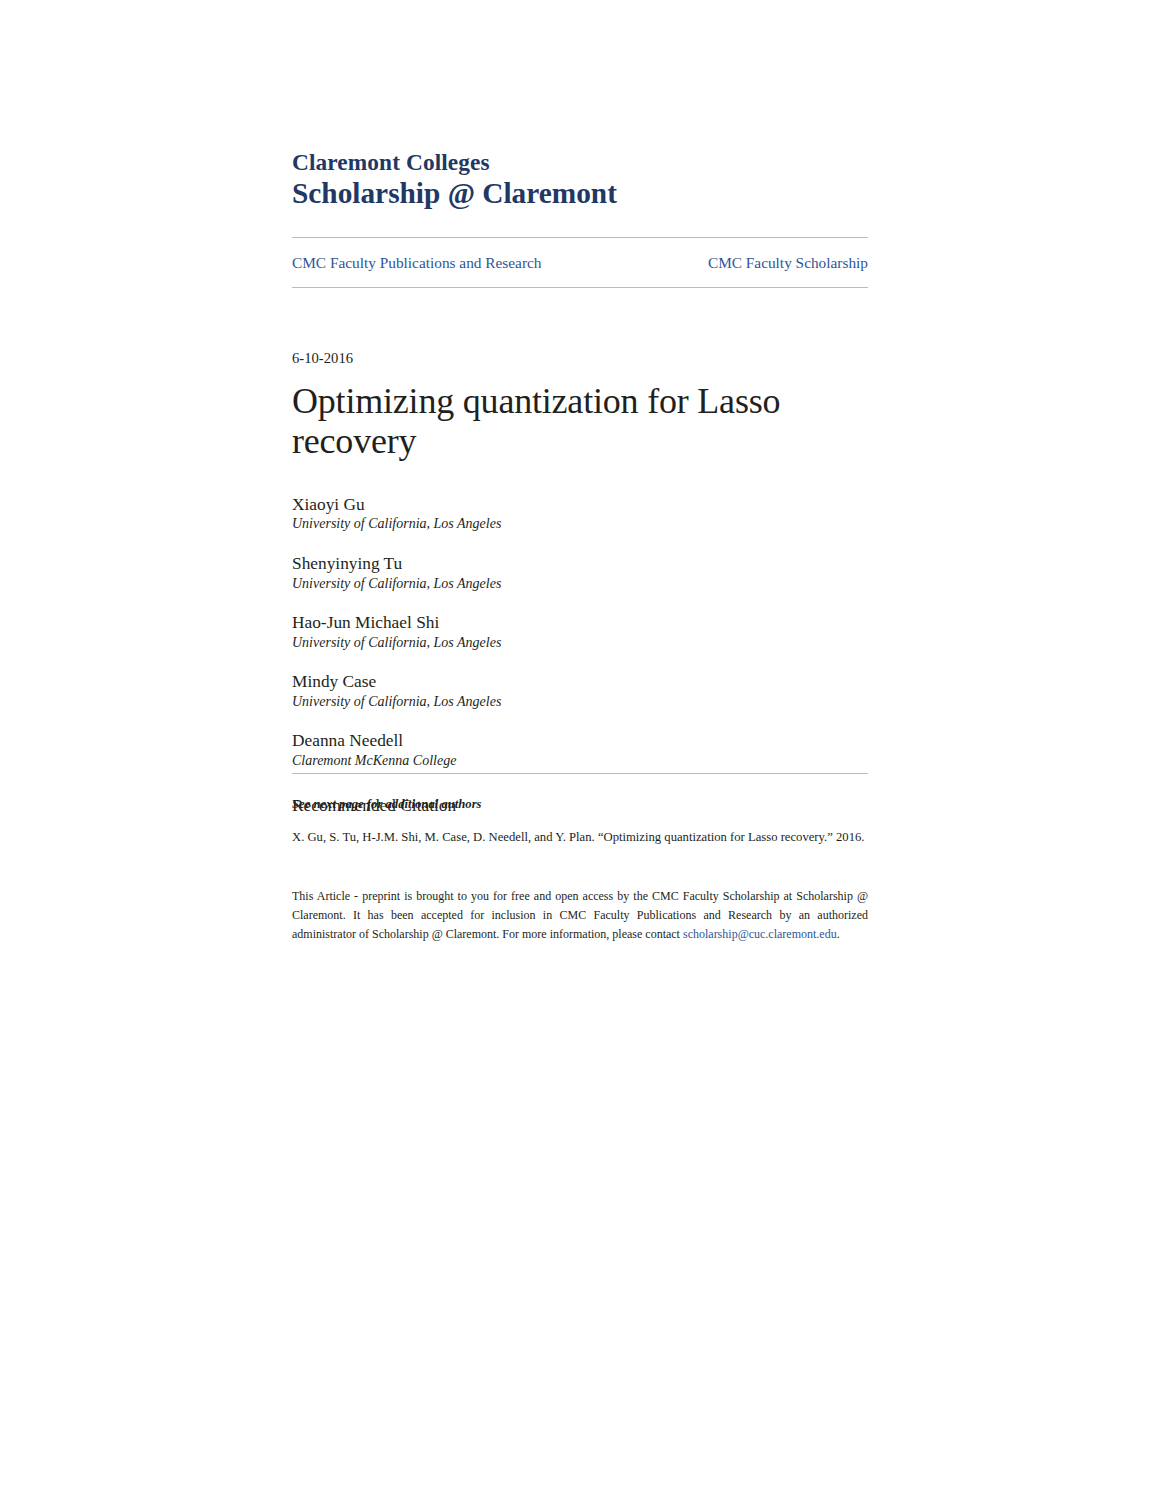Claremont Colleges
Scholarship @ Claremont
CMC Faculty Publications and Research CMC Faculty Scholarship
6-10-2016
Optimizing quantization for Lasso recovery
Xiaoyi Gu
University of California, Los Angeles
Shenyinying Tu
University of California, Los Angeles
Hao-Jun Michael Shi
University of California, Los Angeles
Mindy Case
University of California, Los Angeles
Deanna Needell
Claremont McKenna College
See next page for additional authors
Recommended Citation
X. Gu, S. Tu, H-J.M. Shi, M. Case, D. Needell, and Y. Plan. “Optimizing quantization for Lasso recovery.” 2016.
This Article - preprint is brought to you for free and open access by the CMC Faculty Scholarship at Scholarship @ Claremont. It has been accepted for inclusion in CMC Faculty Publications and Research by an authorized administrator of Scholarship @ Claremont. For more information, please contact scholarship@cuc.claremont.edu.